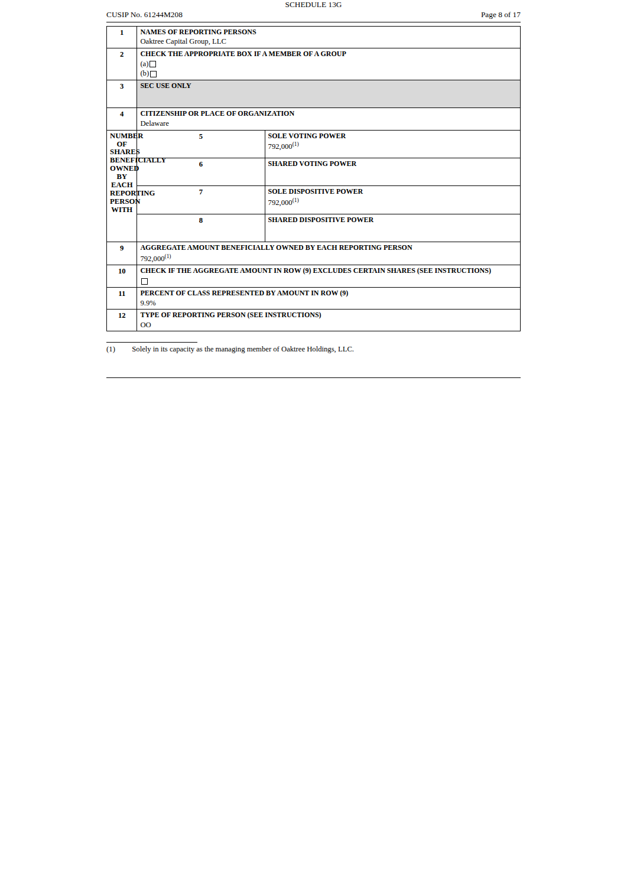SCHEDULE 13G
CUSIP No. 61244M208 Page 8 of 17
| 1 | NAMES OF REPORTING PERSONS Oaktree Capital Group, LLC |
| 2 | CHECK THE APPROPRIATE BOX IF A MEMBER OF A GROUP (a) (b) |
| 3 | SEC USE ONLY |
| 4 | CITIZENSHIP OR PLACE OF ORGANIZATION Delaware |
| NUMBER OF SHARES BENEFICIALLY OWNED BY EACH REPORTING PERSON WITH | 5 | SOLE VOTING POWER 792,000 (1) |
| 6 | SHARED VOTING POWER |
| 7 | SOLE DISPOSITIVE POWER 792,000 (1) |
| 8 | SHARED DISPOSITIVE POWER |
| 9 | AGGREGATE AMOUNT BENEFICIALLY OWNED BY EACH REPORTING PERSON 792,000 (1) |
| 10 | CHECK IF THE AGGREGATE AMOUNT IN ROW (9) EXCLUDES CERTAIN SHARES (SEE INSTRUCTIONS) |
| 11 | PERCENT OF CLASS REPRESENTED BY AMOUNT IN ROW (9) 9.9% |
| 12 | TYPE OF REPORTING PERSON (SEE INSTRUCTIONS) OO |
(1) Solely in its capacity as the managing member of Oaktree Holdings, LLC.